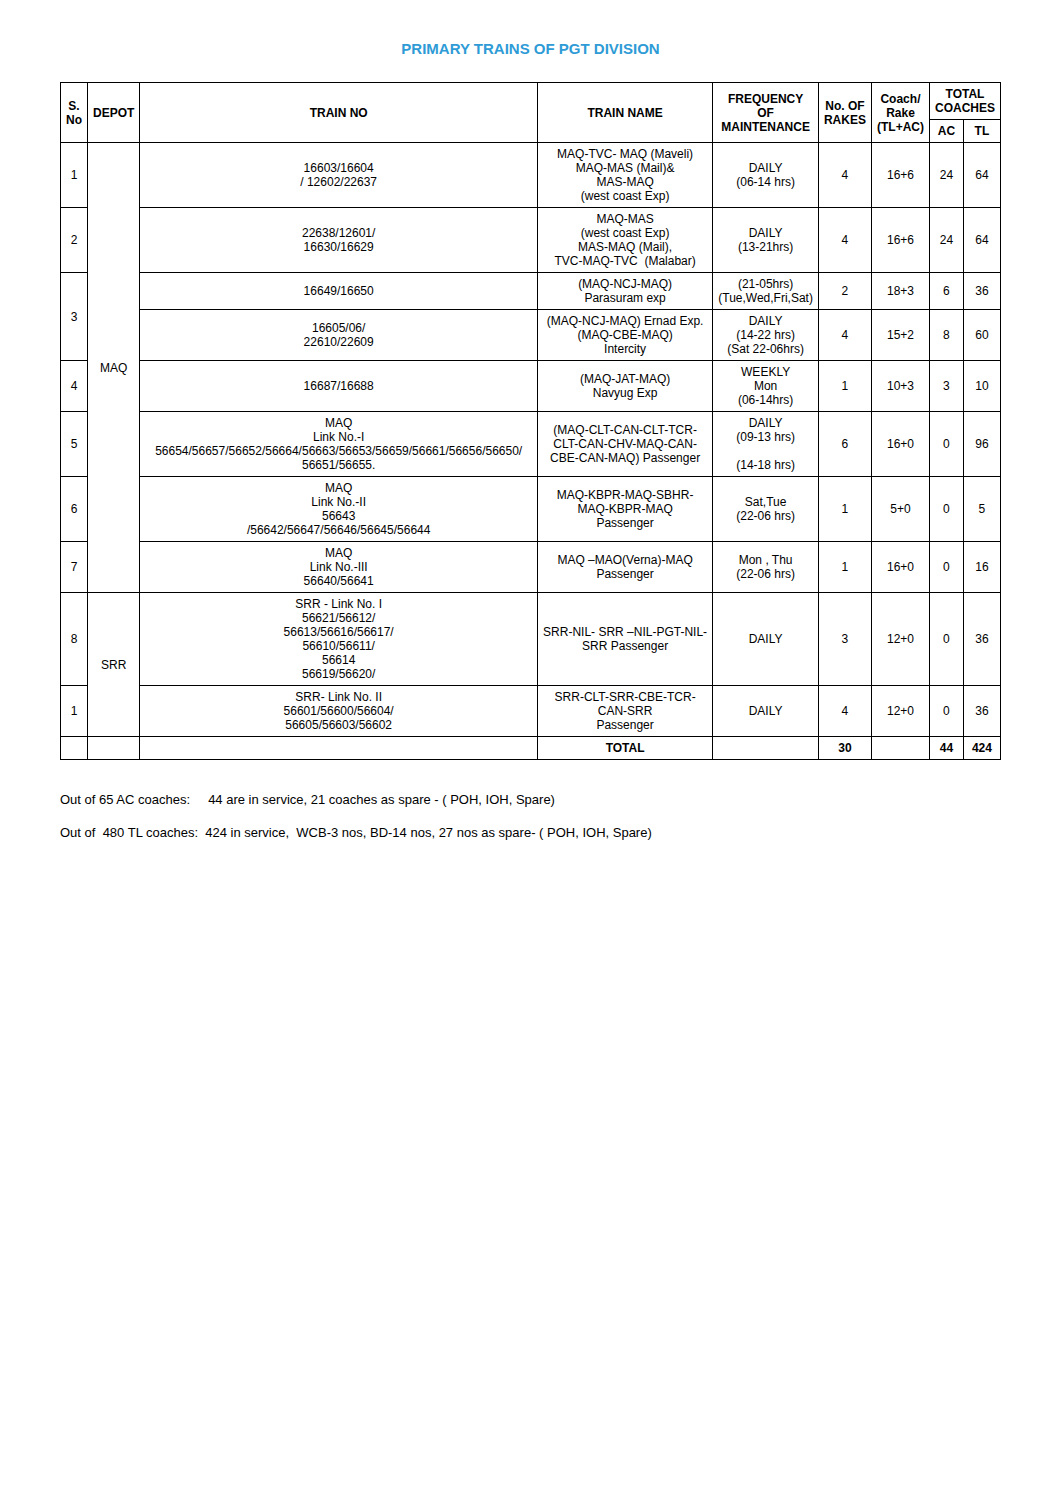PRIMARY TRAINS OF PGT DIVISION
| S. No | DEPOT | TRAIN NO | TRAIN NAME | FREQUENCY OF MAINTENANCE | No. OF RAKES | Coach/ Rake (TL+AC) | TOTAL COACHES |
| --- | --- | --- | --- | --- | --- | --- | --- |
| AC | TL |
| 1 | MAQ | 16603/16604 / 12602/22637 | MAQ-TVC- MAQ (Maveli) MAQ-MAS (Mail)& MAS-MAQ (west coast Exp) | DAILY (06-14 hrs) | 4 | 16+6 | 24 | 64 |
| 2 | 22638/12601/ 16630/16629 | MAQ-MAS (west coast Exp) MAS-MAQ (Mail), TVC-MAQ-TVC (Malabar) | DAILY (13-21hrs) | 4 | 16+6 | 24 | 64 |
| 3 | 16649/16650 | (MAQ-NCJ-MAQ) Parasuram exp | (21-05hrs) (Tue,Wed,Fri,Sat) | 2 | 18+3 | 6 | 36 |
| 16605/06/ 22610/22609 | (MAQ-NCJ-MAQ) Ernad Exp. (MAQ-CBE-MAQ) Intercity | DAILY (14-22 hrs) (Sat 22-06hrs) | 4 | 15+2 | 8 | 60 |
| 4 | 16687/16688 | (MAQ-JAT-MAQ) Navyug Exp | WEEKLY Mon (06-14hrs) | 1 | 10+3 | 3 | 10 |
| 5 | MAQ Link No.-I 56654/56657/56652/56664/56663/56653/56659/56661/56656/56650/ 56651/56655. | (MAQ-CLT-CAN-CLT-TCR-CLT-CAN-CHV-MAQ-CAN-CBE-CAN-MAQ) Passenger | DAILY (09-13 hrs) (14-18 hrs) | 6 | 16+0 | 0 | 96 |
| 6 | MAQ Link No.-II 56643 /56642/56647/56646/56645/56644 | MAQ-KBPR-MAQ-SBHR-MAQ-KBPR-MAQ Passenger | Sat,Tue (22-06 hrs) | 1 | 5+0 | 0 | 5 |
| 7 | MAQ Link No.-III 56640/56641 | MAQ –MAO(Verna)-MAQ Passenger | Mon , Thu (22-06 hrs) | 1 | 16+0 | 0 | 16 |
| 8 | SRR | SRR - Link No. I 56621/56612/ 56613/56616/56617/ 56610/56611/ 56614 56619/56620/ | SRR-NIL- SRR –NIL-PGT-NIL-SRR Passenger | DAILY | 3 | 12+0 | 0 | 36 |
| 1 | SRR- Link No. II 56601/56600/56604/ 56605/56603/56602 | SRR-CLT-SRR-CBE-TCR-CAN-SRR Passenger | DAILY | 4 | 12+0 | 0 | 36 |
| | | | TOTAL | | 30 | | 44 | 424 |
Out of 65 AC coaches: 44 are in service, 21 coaches as spare - ( POH, IOH, Spare)
Out of 480 TL coaches: 424 in service, WCB-3 nos, BD-14 nos, 27 nos as spare- ( POH, IOH, Spare)